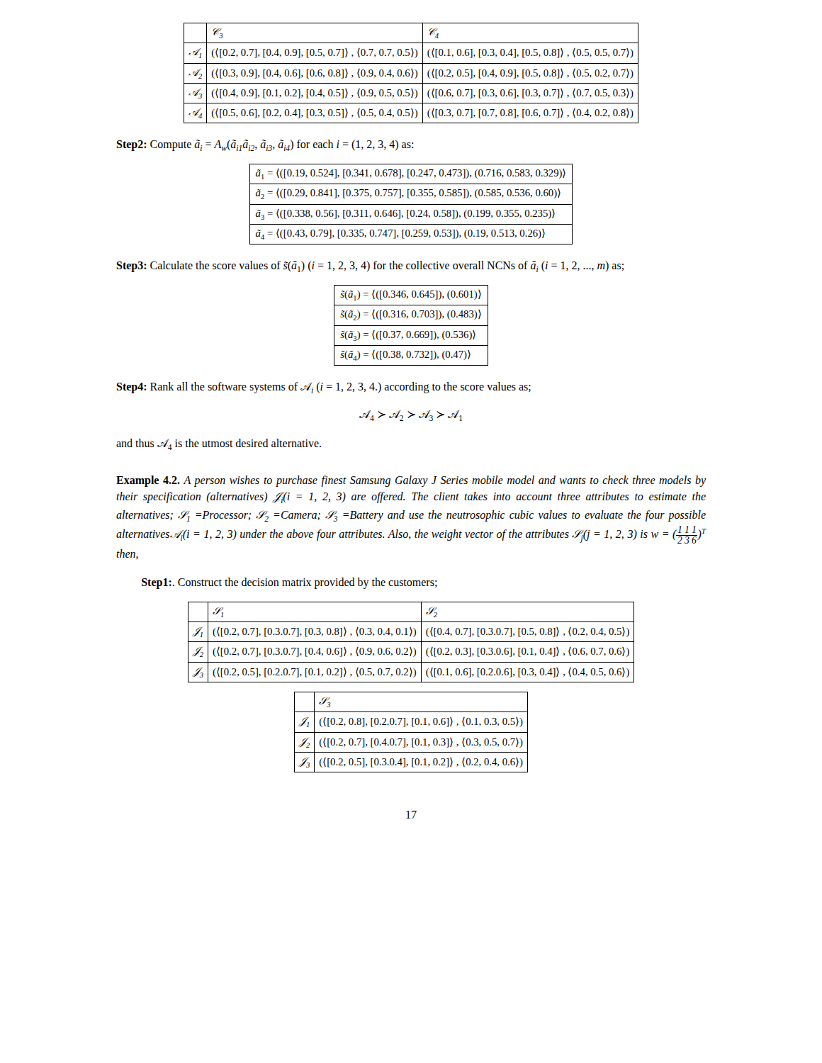| | 𝒞 3 | 𝒞 4 |
| --- | --- | --- |
| 𝒜 1 | (⟨[0.2, 0.7], [0.4, 0.9], [0.5, 0.7]⟩ , ⟨0.7, 0.7, 0.5⟩) | (⟨[0.1, 0.6], [0.3, 0.4], [0.5, 0.8]⟩ , ⟨0.5, 0.5, 0.7⟩) |
| 𝒜 2 | (⟨[0.3, 0.9], [0.4, 0.6], [0.6, 0.8]⟩ , ⟨0.9, 0.4, 0.6⟩) | (⟨[0.2, 0.5], [0.4, 0.9], [0.5, 0.8]⟩ , ⟨0.5, 0.2, 0.7⟩) |
| 𝒜 3 | (⟨[0.4, 0.9], [0.1, 0.2], [0.4, 0.5]⟩ , ⟨0.9, 0.5, 0.5⟩) | (⟨[0.6, 0.7], [0.3, 0.6], [0.3, 0.7]⟩ , ⟨0.7, 0.5, 0.3⟩) |
| 𝒜 4 | (⟨[0.5, 0.6], [0.2, 0.4], [0.3, 0.5]⟩ , ⟨0.5, 0.4, 0.5⟩) | (⟨[0.3, 0.7], [0.7, 0.8], [0.6, 0.7]⟩ , ⟨0.4, 0.2, 0.8⟩) |
Step2: Compute ãi = Aw(ãi1ãi2, ãi3, ãi4) for each i = (1, 2, 3, 4) as:
| ã 1 = ⟨([0.19, 0.524], [0.341, 0.678], [0.247, 0.473]), (0.716, 0.583, 0.329)⟩ |
| ã 2 = ⟨([0.29, 0.841], [0.375, 0.757], [0.355, 0.585]), (0.585, 0.536, 0.60)⟩ |
| ã 3 = ⟨([0.338, 0.56], [0.311, 0.646], [0.24, 0.58]), (0.199, 0.355, 0.235)⟩ |
| ã 4 = ⟨([0.43, 0.79], [0.335, 0.747], [0.259, 0.53]), (0.19, 0.513, 0.26)⟩ |
Step3: Calculate the score values of s̃(ã1) (i = 1, 2, 3, 4) for the collective overall NCNs of ãi (i = 1, 2, ..., m) as;
| s̃ ( ã 1 ) = ⟨([0.346, 0.645]), (0.601)⟩ |
| s̃ ( ã 2 ) = ⟨([0.316, 0.703]), (0.483)⟩ |
| s̃ ( ã 3 ) = ⟨([0.37, 0.669]), (0.536)⟩ |
| s̃ ( ã 4 ) = ⟨([0.38, 0.732]), (0.47)⟩ |
Step4: Rank all the software systems of 𝒜i (i = 1, 2, 3, 4.) according to the score values as;
𝒜4 ≻ 𝒜2 ≻ 𝒜3 ≻ 𝒜1
and thus 𝒜4 is the utmost desired alternative.
Example 4.2. A person wishes to purchase finest Samsung Galaxy J Series mobile model and wants to check three models by their specification (alternatives) 𝒥i(i = 1, 2, 3) are offered. The client takes into account three attributes to estimate the alternatives; 𝒮1 =Processor; 𝒮2 =Camera; 𝒮3 =Battery and use the neutrosophic cubic values to evaluate the four possible alternatives𝒜i(i = 1, 2, 3) under the above four attributes. Also, the weight vector of the attributes 𝒮j(j = 1, 2, 3) is w = (121316)T then,
Step1:. Construct the decision matrix provided by the customers;
| | 𝒮 1 | 𝒮 2 |
| --- | --- | --- |
| 𝒥 1 | (⟨[0.2, 0.7], [0.3.0.7], [0.3, 0.8]⟩ , ⟨0.3, 0.4, 0.1⟩) | (⟨[0.4, 0.7], [0.3.0.7], [0.5, 0.8]⟩ , ⟨0.2, 0.4, 0.5⟩) |
| 𝒥 2 | (⟨[0.2, 0.7], [0.3.0.7], [0.4, 0.6]⟩ , ⟨0.9, 0.6, 0.2⟩) | (⟨[0.2, 0.3], [0.3.0.6], [0.1, 0.4]⟩ , ⟨0.6, 0.7, 0.6⟩) |
| 𝒥 3 | (⟨[0.2, 0.5], [0.2.0.7], [0.1, 0.2]⟩ , ⟨0.5, 0.7, 0.2⟩) | (⟨[0.1, 0.6], [0.2.0.6], [0.3, 0.4]⟩ , ⟨0.4, 0.5, 0.6⟩) |
| | 𝒮 3 |
| --- | --- |
| 𝒥 1 | (⟨[0.2, 0.8], [0.2.0.7], [0.1, 0.6]⟩ , ⟨0.1, 0.3, 0.5⟩) |
| 𝒥 2 | (⟨[0.2, 0.7], [0.4.0.7], [0.1, 0.3]⟩ , ⟨0.3, 0.5, 0.7⟩) |
| 𝒥 3 | (⟨[0.2, 0.5], [0.3.0.4], [0.1, 0.2]⟩ , ⟨0.2, 0.4, 0.6⟩) |
17